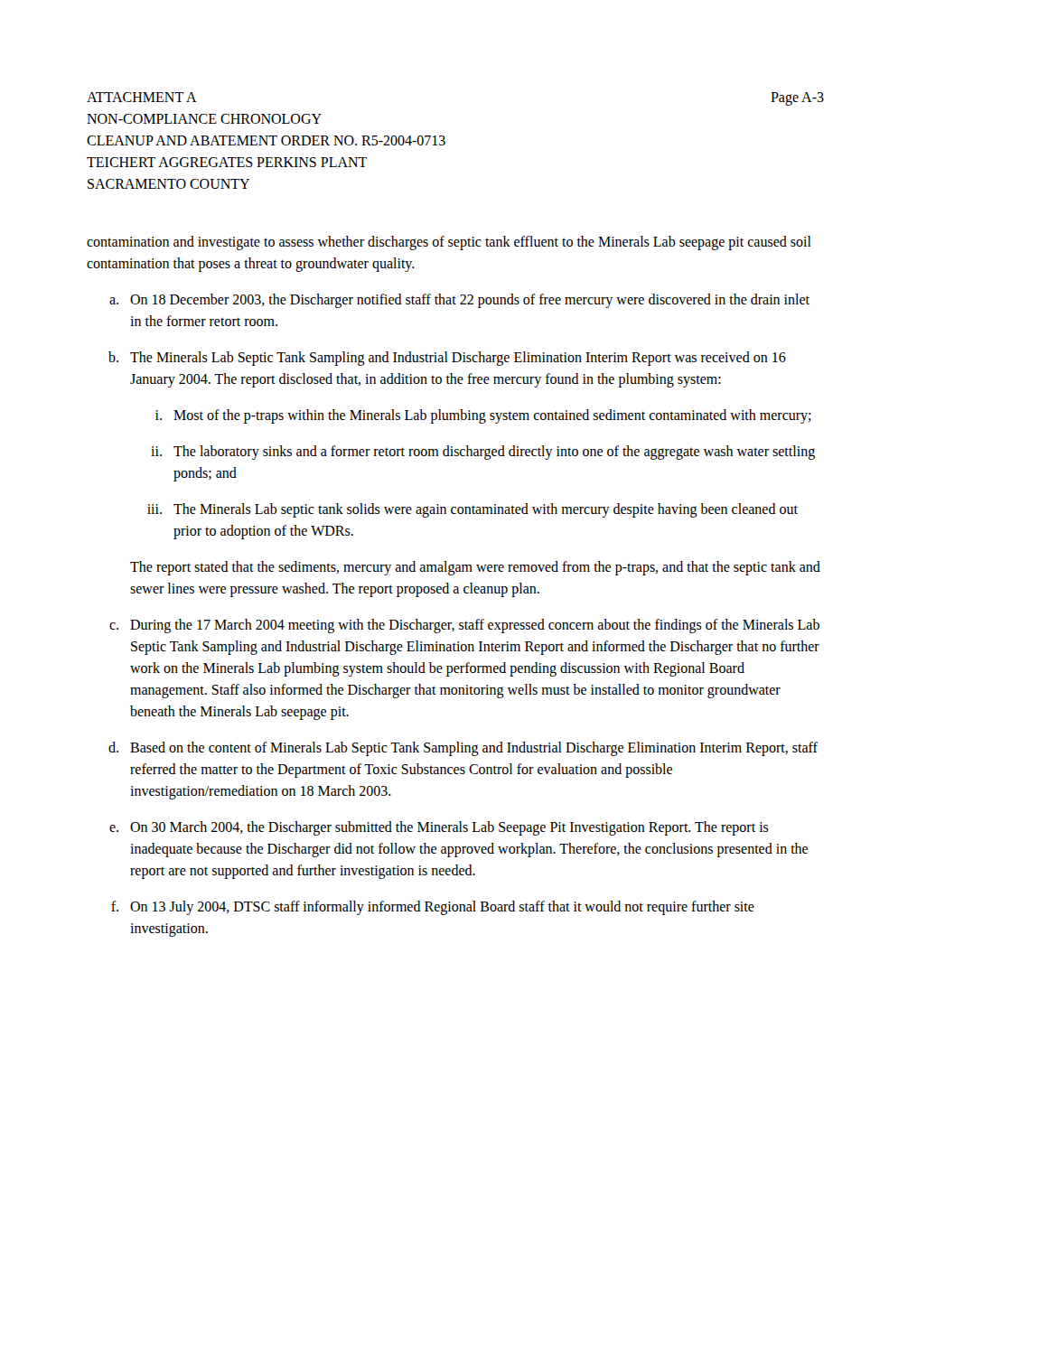ATTACHMENT A
Page A-3
NON-COMPLIANCE CHRONOLOGY
CLEANUP AND ABATEMENT ORDER NO. R5-2004-0713
TEICHERT AGGREGATES PERKINS PLANT
SACRAMENTO COUNTY
contamination and investigate to assess whether discharges of septic tank effluent to the Minerals Lab seepage pit caused soil contamination that poses a threat to groundwater quality.
On 18 December 2003, the Discharger notified staff that 22 pounds of free mercury were discovered in the drain inlet in the former retort room.
The Minerals Lab Septic Tank Sampling and Industrial Discharge Elimination Interim Report was received on 16 January 2004. The report disclosed that, in addition to the free mercury found in the plumbing system:
Most of the p-traps within the Minerals Lab plumbing system contained sediment contaminated with mercury;
The laboratory sinks and a former retort room discharged directly into one of the aggregate wash water settling ponds; and
The Minerals Lab septic tank solids were again contaminated with mercury despite having been cleaned out prior to adoption of the WDRs.
The report stated that the sediments, mercury and amalgam were removed from the p-traps, and that the septic tank and sewer lines were pressure washed. The report proposed a cleanup plan.
During the 17 March 2004 meeting with the Discharger, staff expressed concern about the findings of the Minerals Lab Septic Tank Sampling and Industrial Discharge Elimination Interim Report and informed the Discharger that no further work on the Minerals Lab plumbing system should be performed pending discussion with Regional Board management. Staff also informed the Discharger that monitoring wells must be installed to monitor groundwater beneath the Minerals Lab seepage pit.
Based on the content of Minerals Lab Septic Tank Sampling and Industrial Discharge Elimination Interim Report, staff referred the matter to the Department of Toxic Substances Control for evaluation and possible investigation/remediation on 18 March 2003.
On 30 March 2004, the Discharger submitted the Minerals Lab Seepage Pit Investigation Report. The report is inadequate because the Discharger did not follow the approved workplan. Therefore, the conclusions presented in the report are not supported and further investigation is needed.
On 13 July 2004, DTSC staff informally informed Regional Board staff that it would not require further site investigation.